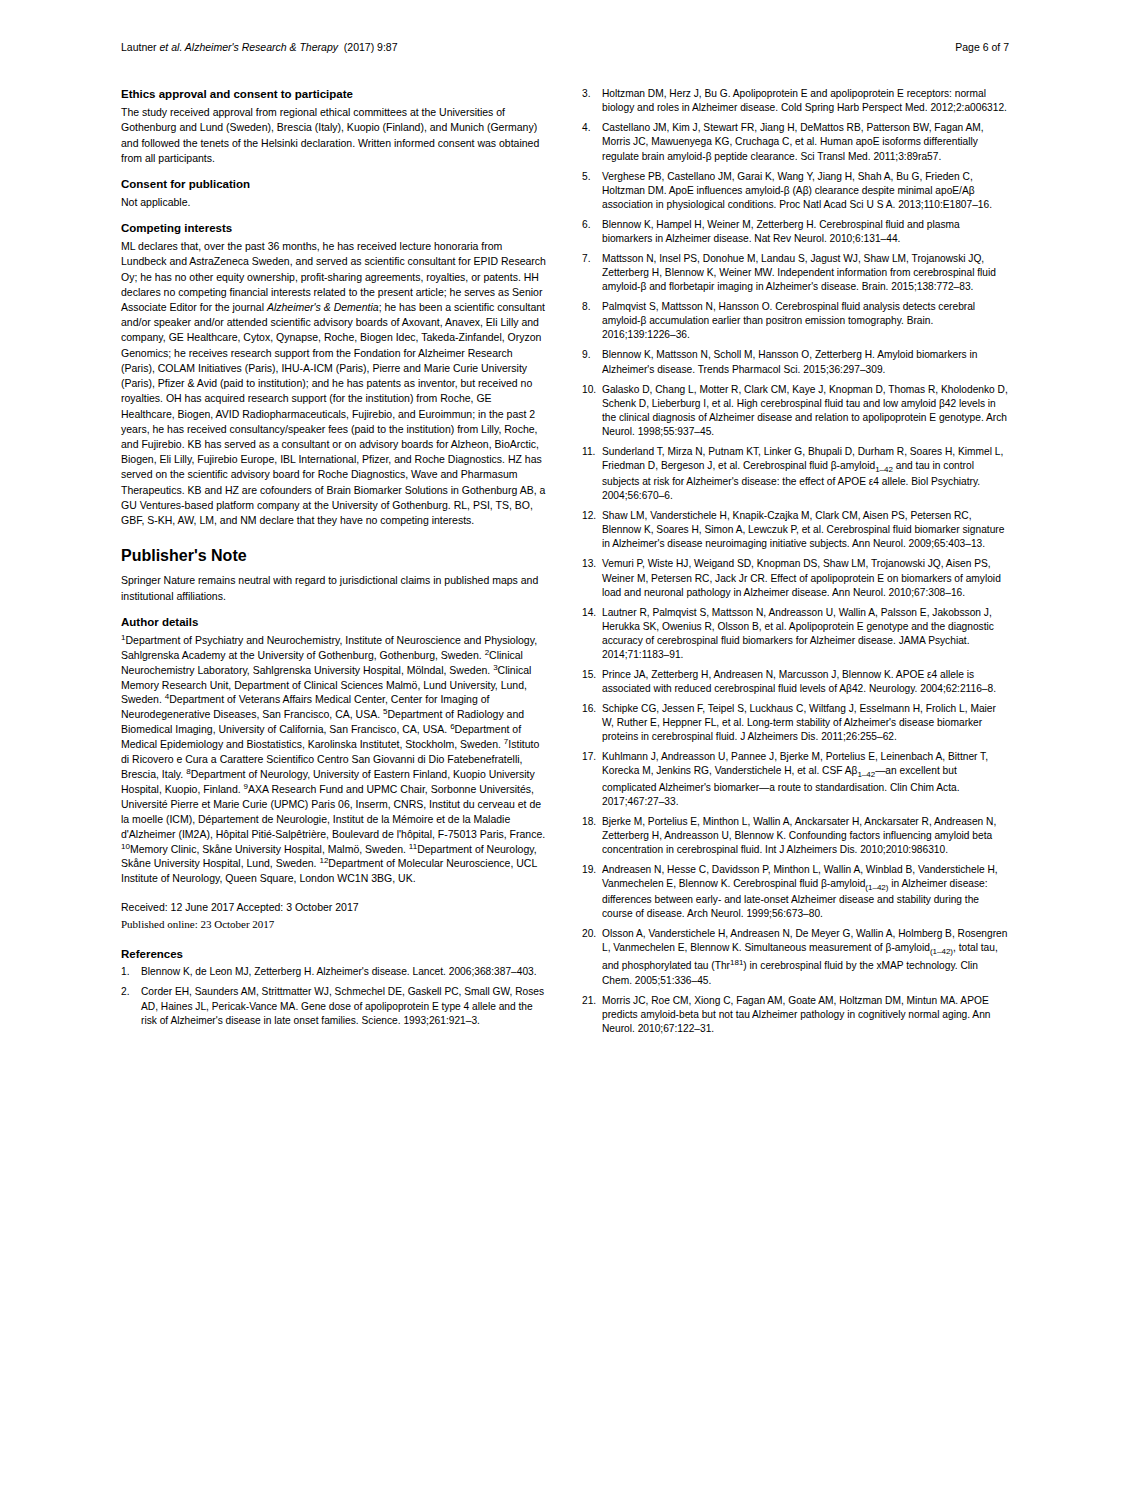Lautner et al. Alzheimer's Research & Therapy (2017) 9:87
Page 6 of 7
Ethics approval and consent to participate
The study received approval from regional ethical committees at the Universities of Gothenburg and Lund (Sweden), Brescia (Italy), Kuopio (Finland), and Munich (Germany) and followed the tenets of the Helsinki declaration. Written informed consent was obtained from all participants.
Consent for publication
Not applicable.
Competing interests
ML declares that, over the past 36 months, he has received lecture honoraria from Lundbeck and AstraZeneca Sweden, and served as scientific consultant for EPID Research Oy; he has no other equity ownership, profit-sharing agreements, royalties, or patents. HH declares no competing financial interests related to the present article; he serves as Senior Associate Editor for the journal Alzheimer's & Dementia; he has been a scientific consultant and/or speaker and/or attended scientific advisory boards of Axovant, Anavex, Eli Lilly and company, GE Healthcare, Cytox, Qynapse, Roche, Biogen Idec, Takeda-Zinfandel, Oryzon Genomics; he receives research support from the Fondation for Alzheimer Research (Paris), COLAM Initiatives (Paris), IHU-A-ICM (Paris), Pierre and Marie Curie University (Paris), Pfizer & Avid (paid to institution); and he has patents as inventor, but received no royalties. OH has acquired research support (for the institution) from Roche, GE Healthcare, Biogen, AVID Radiopharmaceuticals, Fujirebio, and Euroimmun; in the past 2 years, he has received consultancy/speaker fees (paid to the institution) from Lilly, Roche, and Fujirebio. KB has served as a consultant or on advisory boards for Alzheon, BioArctic, Biogen, Eli Lilly, Fujirebio Europe, IBL International, Pfizer, and Roche Diagnostics. HZ has served on the scientific advisory board for Roche Diagnostics, Wave and Pharmasum Therapeutics. KB and HZ are cofounders of Brain Biomarker Solutions in Gothenburg AB, a GU Ventures-based platform company at the University of Gothenburg. RL, PSI, TS, BO, GBF, S-KH, AW, LM, and NM declare that they have no competing interests.
Publisher's Note
Springer Nature remains neutral with regard to jurisdictional claims in published maps and institutional affiliations.
Author details
1Department of Psychiatry and Neurochemistry, Institute of Neuroscience and Physiology, Sahlgrenska Academy at the University of Gothenburg, Gothenburg, Sweden. 2Clinical Neurochemistry Laboratory, Sahlgrenska University Hospital, Mölndal, Sweden. 3Clinical Memory Research Unit, Department of Clinical Sciences Malmö, Lund University, Lund, Sweden. 4Department of Veterans Affairs Medical Center, Center for Imaging of Neurodegenerative Diseases, San Francisco, CA, USA. 5Department of Radiology and Biomedical Imaging, University of California, San Francisco, CA, USA. 6Department of Medical Epidemiology and Biostatistics, Karolinska Institutet, Stockholm, Sweden. 7Istituto di Ricovero e Cura a Carattere Scientifico Centro San Giovanni di Dio Fatebenefratelli, Brescia, Italy. 8Department of Neurology, University of Eastern Finland, Kuopio University Hospital, Kuopio, Finland. 9AXA Research Fund and UPMC Chair, Sorbonne Universités, Université Pierre et Marie Curie (UPMC) Paris 06, Inserm, CNRS, Institut du cerveau et de la moelle (ICM), Département de Neurologie, Institut de la Mémoire et de la Maladie d'Alzheimer (IM2A), Hôpital Pitié-Salpêtrière, Boulevard de l'hôpital, F-75013 Paris, France. 10Memory Clinic, Skåne University Hospital, Malmö, Sweden. 11Department of Neurology, Skåne University Hospital, Lund, Sweden. 12Department of Molecular Neuroscience, UCL Institute of Neurology, Queen Square, London WC1N 3BG, UK.
Received: 12 June 2017 Accepted: 3 October 2017
Published online: 23 October 2017
References
Blennow K, de Leon MJ, Zetterberg H. Alzheimer's disease. Lancet. 2006;368:387–403.
Corder EH, Saunders AM, Strittmatter WJ, Schmechel DE, Gaskell PC, Small GW, Roses AD, Haines JL, Pericak-Vance MA. Gene dose of apolipoprotein E type 4 allele and the risk of Alzheimer's disease in late onset families. Science. 1993;261:921–3.
Holtzman DM, Herz J, Bu G. Apolipoprotein E and apolipoprotein E receptors: normal biology and roles in Alzheimer disease. Cold Spring Harb Perspect Med. 2012;2:a006312.
Castellano JM, Kim J, Stewart FR, Jiang H, DeMattos RB, Patterson BW, Fagan AM, Morris JC, Mawuenyega KG, Cruchaga C, et al. Human apoE isoforms differentially regulate brain amyloid-β peptide clearance. Sci Transl Med. 2011;3:89ra57.
Verghese PB, Castellano JM, Garai K, Wang Y, Jiang H, Shah A, Bu G, Frieden C, Holtzman DM. ApoE influences amyloid-β (Aβ) clearance despite minimal apoE/Aβ association in physiological conditions. Proc Natl Acad Sci U S A. 2013;110:E1807–16.
Blennow K, Hampel H, Weiner M, Zetterberg H. Cerebrospinal fluid and plasma biomarkers in Alzheimer disease. Nat Rev Neurol. 2010;6:131–44.
Mattsson N, Insel PS, Donohue M, Landau S, Jagust WJ, Shaw LM, Trojanowski JQ, Zetterberg H, Blennow K, Weiner MW. Independent information from cerebrospinal fluid amyloid-β and florbetapir imaging in Alzheimer's disease. Brain. 2015;138:772–83.
Palmqvist S, Mattsson N, Hansson O. Cerebrospinal fluid analysis detects cerebral amyloid-β accumulation earlier than positron emission tomography. Brain. 2016;139:1226–36.
Blennow K, Mattsson N, Scholl M, Hansson O, Zetterberg H. Amyloid biomarkers in Alzheimer's disease. Trends Pharmacol Sci. 2015;36:297–309.
Galasko D, Chang L, Motter R, Clark CM, Kaye J, Knopman D, Thomas R, Kholodenko D, Schenk D, Lieberburg I, et al. High cerebrospinal fluid tau and low amyloid β42 levels in the clinical diagnosis of Alzheimer disease and relation to apolipoprotein E genotype. Arch Neurol. 1998;55:937–45.
Sunderland T, Mirza N, Putnam KT, Linker G, Bhupali D, Durham R, Soares H, Kimmel L, Friedman D, Bergeson J, et al. Cerebrospinal fluid β-amyloid1–42 and tau in control subjects at risk for Alzheimer's disease: the effect of APOE ε4 allele. Biol Psychiatry. 2004;56:670–6.
Shaw LM, Vanderstichele H, Knapik-Czajka M, Clark CM, Aisen PS, Petersen RC, Blennow K, Soares H, Simon A, Lewczuk P, et al. Cerebrospinal fluid biomarker signature in Alzheimer's disease neuroimaging initiative subjects. Ann Neurol. 2009;65:403–13.
Vemuri P, Wiste HJ, Weigand SD, Knopman DS, Shaw LM, Trojanowski JQ, Aisen PS, Weiner M, Petersen RC, Jack Jr CR. Effect of apolipoprotein E on biomarkers of amyloid load and neuronal pathology in Alzheimer disease. Ann Neurol. 2010;67:308–16.
Lautner R, Palmqvist S, Mattsson N, Andreasson U, Wallin A, Palsson E, Jakobsson J, Herukka SK, Owenius R, Olsson B, et al. Apolipoprotein E genotype and the diagnostic accuracy of cerebrospinal fluid biomarkers for Alzheimer disease. JAMA Psychiat. 2014;71:1183–91.
Prince JA, Zetterberg H, Andreasen N, Marcusson J, Blennow K. APOE ε4 allele is associated with reduced cerebrospinal fluid levels of Aβ42. Neurology. 2004;62:2116–8.
Schipke CG, Jessen F, Teipel S, Luckhaus C, Wiltfang J, Esselmann H, Frolich L, Maier W, Ruther E, Heppner FL, et al. Long-term stability of Alzheimer's disease biomarker proteins in cerebrospinal fluid. J Alzheimers Dis. 2011;26:255–62.
Kuhlmann J, Andreasson U, Pannee J, Bjerke M, Portelius E, Leinenbach A, Bittner T, Korecka M, Jenkins RG, Vanderstichele H, et al. CSF Aβ1–42—an excellent but complicated Alzheimer's biomarker—a route to standardisation. Clin Chim Acta. 2017;467:27–33.
Bjerke M, Portelius E, Minthon L, Wallin A, Anckarsater H, Anckarsater R, Andreasen N, Zetterberg H, Andreasson U, Blennow K. Confounding factors influencing amyloid beta concentration in cerebrospinal fluid. Int J Alzheimers Dis. 2010;2010:986310.
Andreasen N, Hesse C, Davidsson P, Minthon L, Wallin A, Winblad B, Vanderstichele H, Vanmechelen E, Blennow K. Cerebrospinal fluid β-amyloid(1–42) in Alzheimer disease: differences between early- and late-onset Alzheimer disease and stability during the course of disease. Arch Neurol. 1999;56:673–80.
Olsson A, Vanderstichele H, Andreasen N, De Meyer G, Wallin A, Holmberg B, Rosengren L, Vanmechelen E, Blennow K. Simultaneous measurement of β-amyloid(1–42), total tau, and phosphorylated tau (Thr181) in cerebrospinal fluid by the xMAP technology. Clin Chem. 2005;51:336–45.
Morris JC, Roe CM, Xiong C, Fagan AM, Goate AM, Holtzman DM, Mintun MA. APOE predicts amyloid-beta but not tau Alzheimer pathology in cognitively normal aging. Ann Neurol. 2010;67:122–31.